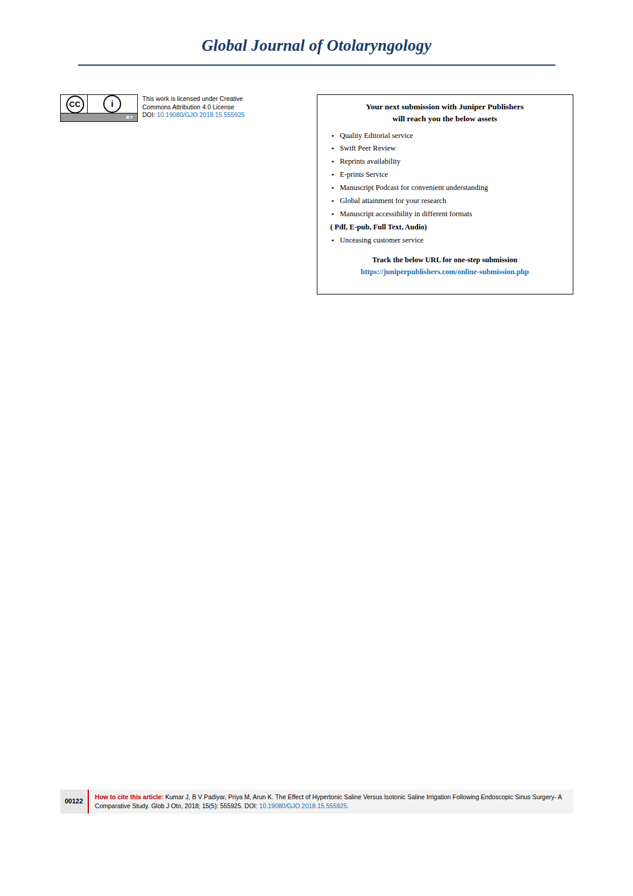Global Journal of Otolaryngology
CC
i
BY
This work is licensed under Creative
Commons Attribution 4.0 License
DOI: 10.19080/GJO.2018.15.555925
Your next submission with Juniper Publishers
will reach you the below assets
Quality Editorial service
Swift Peer Review
Reprints availability
E-prints Service
Manuscript Podcast for convenient understanding
Global attainment for your research
Manuscript accessibility in different formats
( Pdf, E-pub, Full Text, Audio)
Unceasing customer service
Track the below URL for one-step submission
https://juniperpublishers.com/online-submission.php
00122
How to cite this article: Kumar J, B V Padiyar, Priya M, Arun K. The Effect of Hypertonic Saline Versus Isotonic Saline Irrigation Following Endoscopic Sinus Surgery- A Comparative Study. Glob J Oto, 2018; 15(5): 555925. DOI: 10.19080/GJO.2018.15.555925.